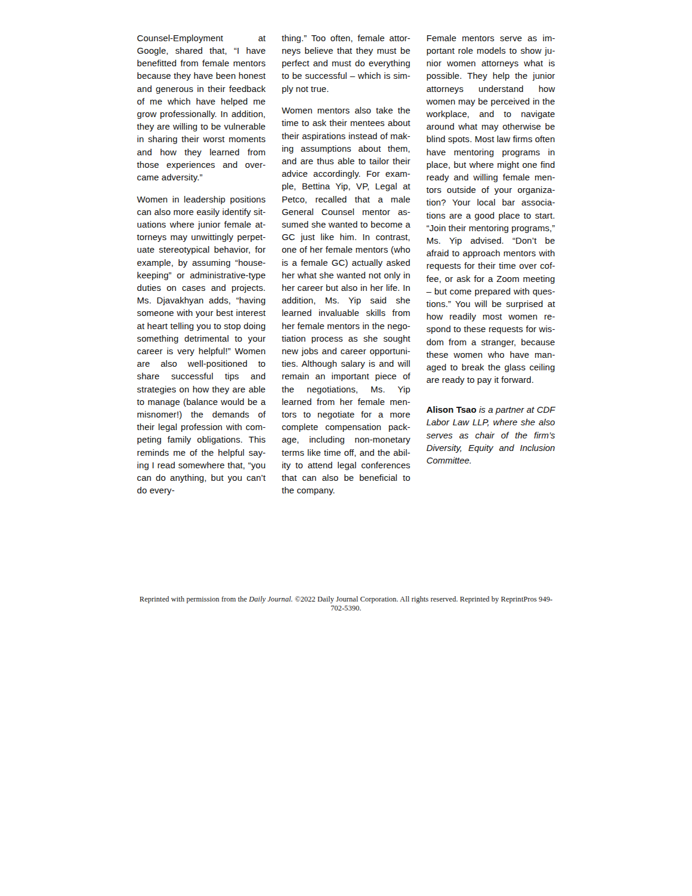Counsel-Employment at Google, shared that, “I have benefitted from female mentors because they have been honest and generous in their feedback of me which have helped me grow professionally. In addition, they are willing to be vulnerable in sharing their worst moments and how they learned from those experiences and overcame adversity.”
Women in leadership positions can also more easily identify situations where junior female attorneys may unwittingly perpetuate stereotypical behavior, for example, by assuming “housekeeping” or administrative-type duties on cases and projects. Ms. Djavakhyan adds, “having someone with your best interest at heart telling you to stop doing something detrimental to your career is very helpful!” Women are also well-positioned to share successful tips and strategies on how they are able to manage (balance would be a misnomer!) the demands of their legal profession with competing family obligations. This reminds me of the helpful saying I read somewhere that, “you can do anything, but you can’t do every-
thing.” Too often, female attorneys believe that they must be perfect and must do everything to be successful – which is simply not true.
Women mentors also take the time to ask their mentees about their aspirations instead of making assumptions about them, and are thus able to tailor their advice accordingly. For example, Bettina Yip, VP, Legal at Petco, recalled that a male General Counsel mentor assumed she wanted to become a GC just like him. In contrast, one of her female mentors (who is a female GC) actually asked her what she wanted not only in her career but also in her life. In addition, Ms. Yip said she learned invaluable skills from her female mentors in the negotiation process as she sought new jobs and career opportunities. Although salary is and will remain an important piece of the negotiations, Ms. Yip learned from her female mentors to negotiate for a more complete compensation package, including non-monetary terms like time off, and the ability to attend legal conferences that can also be beneficial to the company.
Female mentors serve as important role models to show junior women attorneys what is possible. They help the junior attorneys understand how women may be perceived in the workplace, and to navigate around what may otherwise be blind spots. Most law firms often have mentoring programs in place, but where might one find ready and willing female mentors outside of your organization? Your local bar associations are a good place to start. “Join their mentoring programs,” Ms. Yip advised. “Don’t be afraid to approach mentors with requests for their time over coffee, or ask for a Zoom meeting – but come prepared with questions.” You will be surprised at how readily most women respond to these requests for wisdom from a stranger, because these women who have managed to break the glass ceiling are ready to pay it forward.
Alison Tsao is a partner at CDF Labor Law LLP, where she also serves as chair of the firm’s Diversity, Equity and Inclusion Committee.
Reprinted with permission from the Daily Journal. ©2022 Daily Journal Corporation. All rights reserved. Reprinted by ReprintPros 949-702-5390.